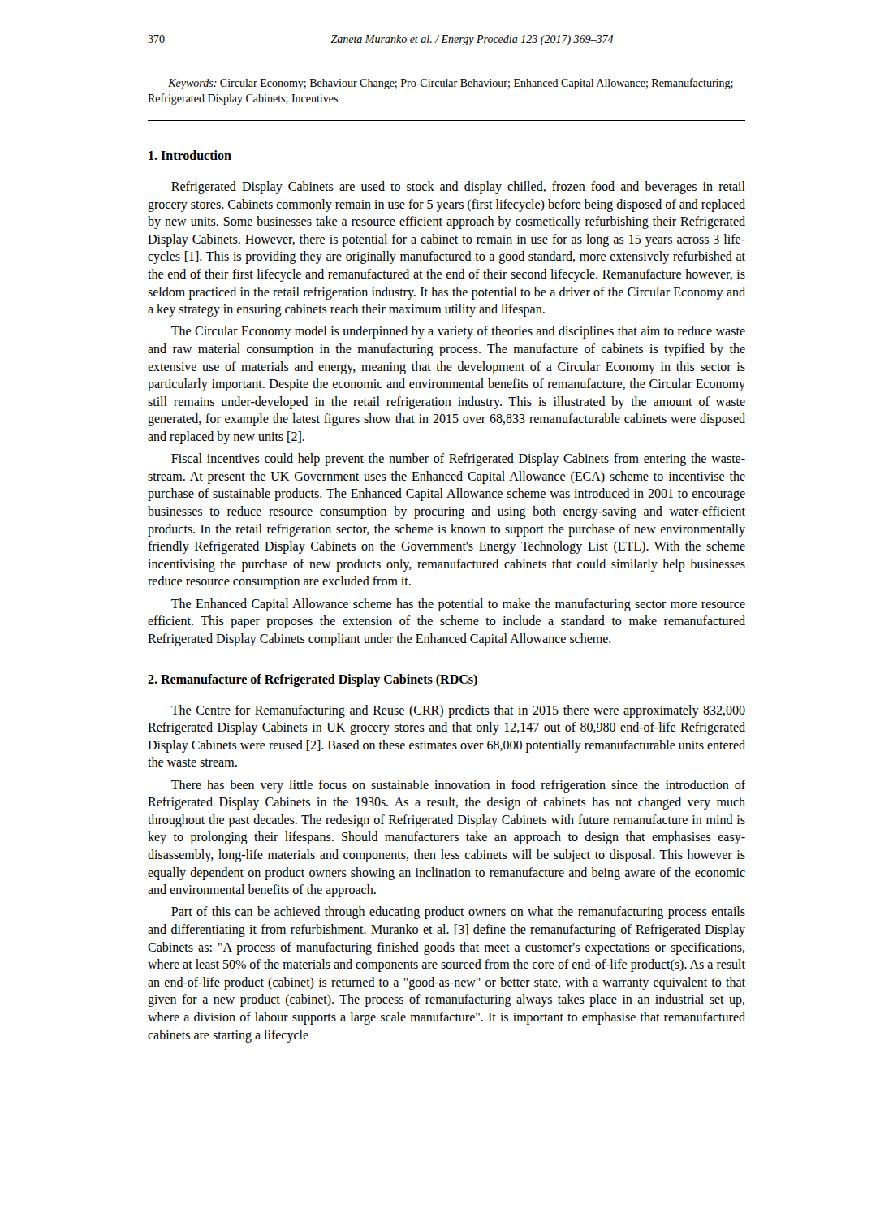370 Zaneta Muranko et al. / Energy Procedia 123 (2017) 369–374
Keywords: Circular Economy; Behaviour Change; Pro-Circular Behaviour; Enhanced Capital Allowance; Remanufacturing; Refrigerated Display Cabinets; Incentives
1. Introduction
Refrigerated Display Cabinets are used to stock and display chilled, frozen food and beverages in retail grocery stores. Cabinets commonly remain in use for 5 years (first lifecycle) before being disposed of and replaced by new units. Some businesses take a resource efficient approach by cosmetically refurbishing their Refrigerated Display Cabinets. However, there is potential for a cabinet to remain in use for as long as 15 years across 3 life-cycles [1]. This is providing they are originally manufactured to a good standard, more extensively refurbished at the end of their first lifecycle and remanufactured at the end of their second lifecycle. Remanufacture however, is seldom practiced in the retail refrigeration industry. It has the potential to be a driver of the Circular Economy and a key strategy in ensuring cabinets reach their maximum utility and lifespan.
The Circular Economy model is underpinned by a variety of theories and disciplines that aim to reduce waste and raw material consumption in the manufacturing process. The manufacture of cabinets is typified by the extensive use of materials and energy, meaning that the development of a Circular Economy in this sector is particularly important. Despite the economic and environmental benefits of remanufacture, the Circular Economy still remains under-developed in the retail refrigeration industry. This is illustrated by the amount of waste generated, for example the latest figures show that in 2015 over 68,833 remanufacturable cabinets were disposed and replaced by new units [2].
Fiscal incentives could help prevent the number of Refrigerated Display Cabinets from entering the waste-stream. At present the UK Government uses the Enhanced Capital Allowance (ECA) scheme to incentivise the purchase of sustainable products. The Enhanced Capital Allowance scheme was introduced in 2001 to encourage businesses to reduce resource consumption by procuring and using both energy-saving and water-efficient products. In the retail refrigeration sector, the scheme is known to support the purchase of new environmentally friendly Refrigerated Display Cabinets on the Government's Energy Technology List (ETL). With the scheme incentivising the purchase of new products only, remanufactured cabinets that could similarly help businesses reduce resource consumption are excluded from it.
The Enhanced Capital Allowance scheme has the potential to make the manufacturing sector more resource efficient. This paper proposes the extension of the scheme to include a standard to make remanufactured Refrigerated Display Cabinets compliant under the Enhanced Capital Allowance scheme.
2. Remanufacture of Refrigerated Display Cabinets (RDCs)
The Centre for Remanufacturing and Reuse (CRR) predicts that in 2015 there were approximately 832,000 Refrigerated Display Cabinets in UK grocery stores and that only 12,147 out of 80,980 end-of-life Refrigerated Display Cabinets were reused [2]. Based on these estimates over 68,000 potentially remanufacturable units entered the waste stream.
There has been very little focus on sustainable innovation in food refrigeration since the introduction of Refrigerated Display Cabinets in the 1930s. As a result, the design of cabinets has not changed very much throughout the past decades. The redesign of Refrigerated Display Cabinets with future remanufacture in mind is key to prolonging their lifespans. Should manufacturers take an approach to design that emphasises easy-disassembly, long-life materials and components, then less cabinets will be subject to disposal. This however is equally dependent on product owners showing an inclination to remanufacture and being aware of the economic and environmental benefits of the approach.
Part of this can be achieved through educating product owners on what the remanufacturing process entails and differentiating it from refurbishment. Muranko et al. [3] define the remanufacturing of Refrigerated Display Cabinets as: "A process of manufacturing finished goods that meet a customer's expectations or specifications, where at least 50% of the materials and components are sourced from the core of end-of-life product(s). As a result an end-of-life product (cabinet) is returned to a "good-as-new" or better state, with a warranty equivalent to that given for a new product (cabinet). The process of remanufacturing always takes place in an industrial set up, where a division of labour supports a large scale manufacture". It is important to emphasise that remanufactured cabinets are starting a lifecycle